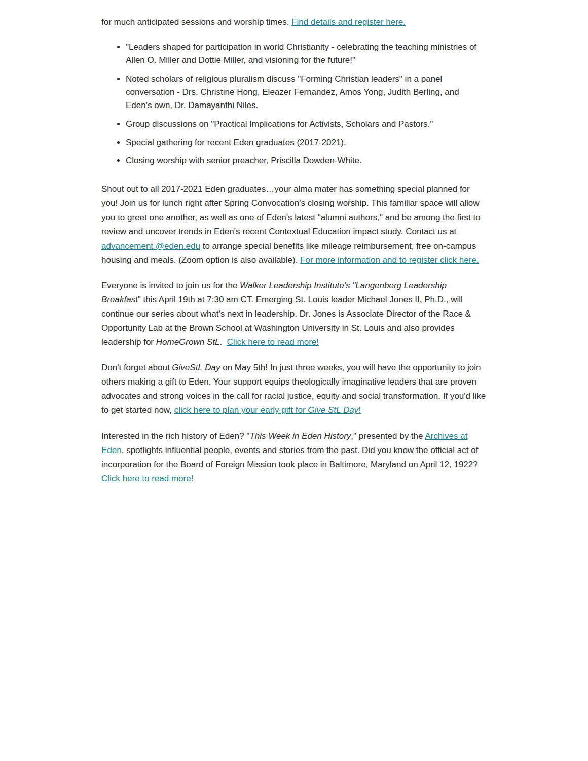for much anticipated sessions and worship times. Find details and register here.
"Leaders shaped for participation in world Christianity - celebrating the teaching ministries of Allen O. Miller and Dottie Miller, and visioning for the future!"
Noted scholars of religious pluralism discuss "Forming Christian leaders" in a panel conversation - Drs. Christine Hong, Eleazer Fernandez, Amos Yong, Judith Berling, and Eden's own, Dr. Damayanthi Niles.
Group discussions on "Practical Implications for Activists, Scholars and Pastors."
Special gathering for recent Eden graduates (2017-2021).
Closing worship with senior preacher, Priscilla Dowden-White.
Shout out to all 2017-2021 Eden graduates…your alma mater has something special planned for you! Join us for lunch right after Spring Convocation's closing worship. This familiar space will allow you to greet one another, as well as one of Eden's latest "alumni authors," and be among the first to review and uncover trends in Eden's recent Contextual Education impact study. Contact us at advancement @eden.edu to arrange special benefits like mileage reimbursement, free on-campus housing and meals. (Zoom option is also available). For more information and to register click here.
Everyone is invited to join us for the Walker Leadership Institute's "Langenberg Leadership Breakfast" this April 19th at 7:30 am CT. Emerging St. Louis leader Michael Jones II, Ph.D., will continue our series about what's next in leadership. Dr. Jones is Associate Director of the Race & Opportunity Lab at the Brown School at Washington University in St. Louis and also provides leadership for HomeGrown StL. Click here to read more!
Don't forget about GiveStL Day on May 5th! In just three weeks, you will have the opportunity to join others making a gift to Eden. Your support equips theologically imaginative leaders that are proven advocates and strong voices in the call for racial justice, equity and social transformation. If you'd like to get started now, click here to plan your early gift for Give StL Day!
Interested in the rich history of Eden? "This Week in Eden History," presented by the Archives at Eden, spotlights influential people, events and stories from the past. Did you know the official act of incorporation for the Board of Foreign Mission took place in Baltimore, Maryland on April 12, 1922? Click here to read more!